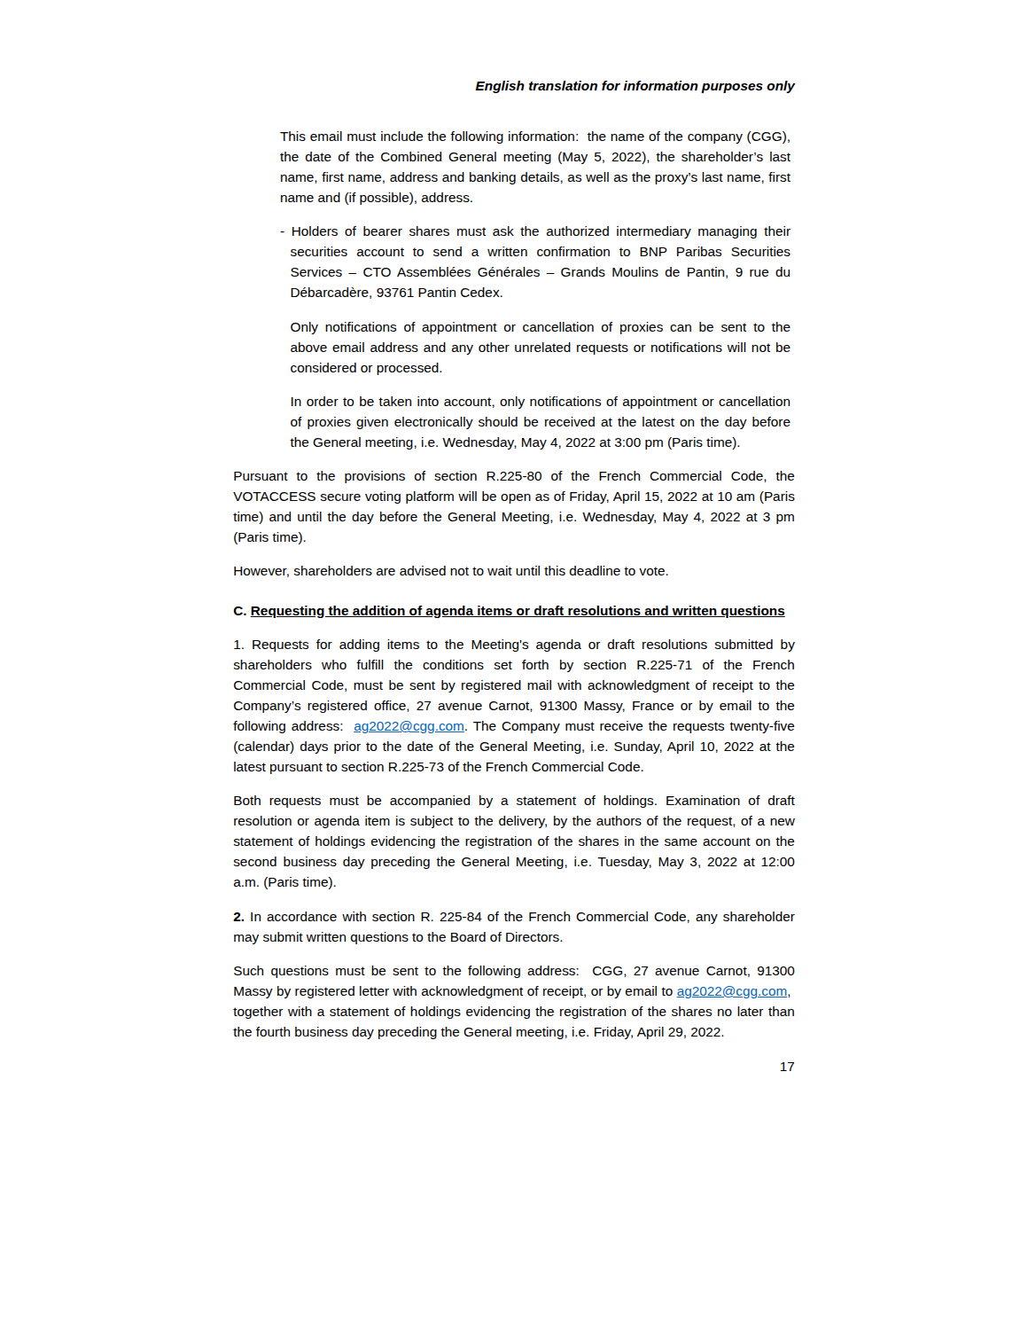English translation for information purposes only
This email must include the following information: the name of the company (CGG), the date of the Combined General meeting (May 5, 2022), the shareholder’s last name, first name, address and banking details, as well as the proxy’s last name, first name and (if possible), address.
- Holders of bearer shares must ask the authorized intermediary managing their securities account to send a written confirmation to BNP Paribas Securities Services – CTO Assemblées Générales – Grands Moulins de Pantin, 9 rue du Débarcadère, 93761 Pantin Cedex.
Only notifications of appointment or cancellation of proxies can be sent to the above email address and any other unrelated requests or notifications will not be considered or processed.
In order to be taken into account, only notifications of appointment or cancellation of proxies given electronically should be received at the latest on the day before the General meeting, i.e. Wednesday, May 4, 2022 at 3:00 pm (Paris time).
Pursuant to the provisions of section R.225-80 of the French Commercial Code, the VOTACCESS secure voting platform will be open as of Friday, April 15, 2022 at 10 am (Paris time) and until the day before the General Meeting, i.e. Wednesday, May 4, 2022 at 3 pm (Paris time).
However, shareholders are advised not to wait until this deadline to vote.
C. Requesting the addition of agenda items or draft resolutions and written questions
1. Requests for adding items to the Meeting's agenda or draft resolutions submitted by shareholders who fulfill the conditions set forth by section R.225-71 of the French Commercial Code, must be sent by registered mail with acknowledgment of receipt to the Company’s registered office, 27 avenue Carnot, 91300 Massy, France or by email to the following address: ag2022@cgg.com. The Company must receive the requests twenty-five (calendar) days prior to the date of the General Meeting, i.e. Sunday, April 10, 2022 at the latest pursuant to section R.225-73 of the French Commercial Code.
Both requests must be accompanied by a statement of holdings. Examination of draft resolution or agenda item is subject to the delivery, by the authors of the request, of a new statement of holdings evidencing the registration of the shares in the same account on the second business day preceding the General Meeting, i.e. Tuesday, May 3, 2022 at 12:00 a.m. (Paris time).
2. In accordance with section R. 225-84 of the French Commercial Code, any shareholder may submit written questions to the Board of Directors.
Such questions must be sent to the following address: CGG, 27 avenue Carnot, 91300 Massy by registered letter with acknowledgment of receipt, or by email to ag2022@cgg.com, together with a statement of holdings evidencing the registration of the shares no later than the fourth business day preceding the General meeting, i.e. Friday, April 29, 2022.
17